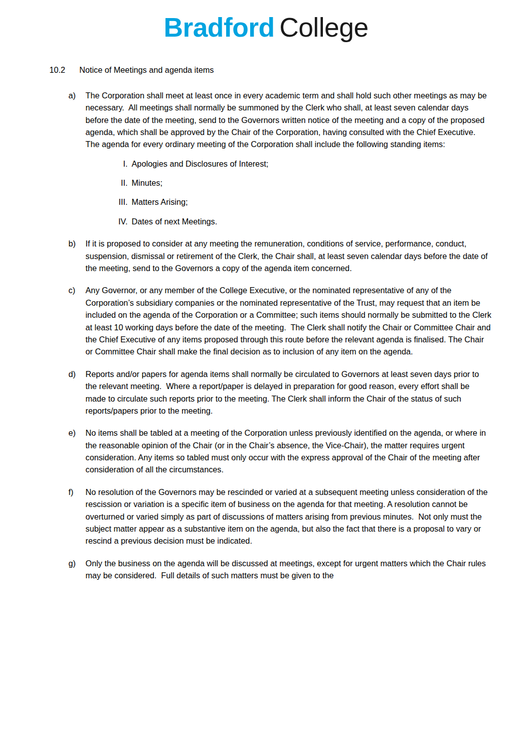Bradford College
10.2 Notice of Meetings and agenda items
a)
The Corporation shall meet at least once in every academic term and shall hold such other meetings as may be necessary. All meetings shall normally be summoned by the Clerk who shall, at least seven calendar days before the date of the meeting, send to the Governors written notice of the meeting and a copy of the proposed agenda, which shall be approved by the Chair of the Corporation, having consulted with the Chief Executive. The agenda for every ordinary meeting of the Corporation shall include the following standing items:
I. Apologies and Disclosures of Interest;
II. Minutes;
III. Matters Arising;
IV. Dates of next Meetings.
b)
If it is proposed to consider at any meeting the remuneration, conditions of service, performance, conduct, suspension, dismissal or retirement of the Clerk, the Chair shall, at least seven calendar days before the date of the meeting, send to the Governors a copy of the agenda item concerned.
c)
Any Governor, or any member of the College Executive, or the nominated representative of any of the Corporation’s subsidiary companies or the nominated representative of the Trust, may request that an item be included on the agenda of the Corporation or a Committee; such items should normally be submitted to the Clerk at least 10 working days before the date of the meeting. The Clerk shall notify the Chair or Committee Chair and the Chief Executive of any items proposed through this route before the relevant agenda is finalised. The Chair or Committee Chair shall make the final decision as to inclusion of any item on the agenda.
d)
Reports and/or papers for agenda items shall normally be circulated to Governors at least seven days prior to the relevant meeting. Where a report/paper is delayed in preparation for good reason, every effort shall be made to circulate such reports prior to the meeting. The Clerk shall inform the Chair of the status of such reports/papers prior to the meeting.
e)
No items shall be tabled at a meeting of the Corporation unless previously identified on the agenda, or where in the reasonable opinion of the Chair (or in the Chair’s absence, the Vice-Chair), the matter requires urgent consideration. Any items so tabled must only occur with the express approval of the Chair of the meeting after consideration of all the circumstances.
f)
No resolution of the Governors may be rescinded or varied at a subsequent meeting unless consideration of the rescission or variation is a specific item of business on the agenda for that meeting. A resolution cannot be overturned or varied simply as part of discussions of matters arising from previous minutes. Not only must the subject matter appear as a substantive item on the agenda, but also the fact that there is a proposal to vary or rescind a previous decision must be indicated.
g)
Only the business on the agenda will be discussed at meetings, except for urgent matters which the Chair rules may be considered. Full details of such matters must be given to the